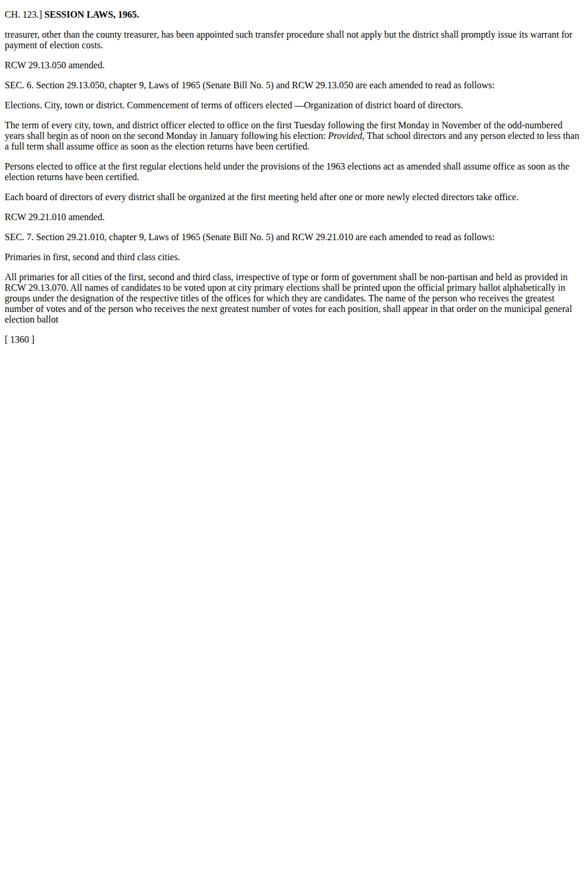CH. 123.] SESSION LAWS, 1965.
treasurer, other than the county treasurer, has been appointed such transfer procedure shall not apply but the district shall promptly issue its warrant for payment of election costs.
RCW 29.13.050 amended.
SEC. 6. Section 29.13.050, chapter 9, Laws of 1965 (Senate Bill No. 5) and RCW 29.13.050 are each amended to read as follows:
Elections. City, town or district. Commencement of terms of officers elected —Organization of district board of directors.
The term of every city, town, and district officer elected to office on the first Tuesday following the first Monday in November of the odd-numbered years shall begin as of noon on the second Monday in January following his election: Provided, That school directors and any person elected to less than a full term shall assume office as soon as the election returns have been certified.
Persons elected to office at the first regular elections held under the provisions of the 1963 elections act as amended shall assume office as soon as the election returns have been certified.
Each board of directors of every district shall be organized at the first meeting held after one or more newly elected directors take office.
RCW 29.21.010 amended.
SEC. 7. Section 29.21.010, chapter 9, Laws of 1965 (Senate Bill No. 5) and RCW 29.21.010 are each amended to read as follows:
Primaries in first, second and third class cities.
All primaries for all cities of the first, second and third class, irrespective of type or form of government shall be non-partisan and held as provided in RCW 29.13.070. All names of candidates to be voted upon at city primary elections shall be printed upon the official primary ballot alphabetically in groups under the designation of the respective titles of the offices for which they are candidates. The name of the person who receives the greatest number of votes and of the person who receives the next greatest number of votes for each position, shall appear in that order on the municipal general election ballot
[ 1360 ]